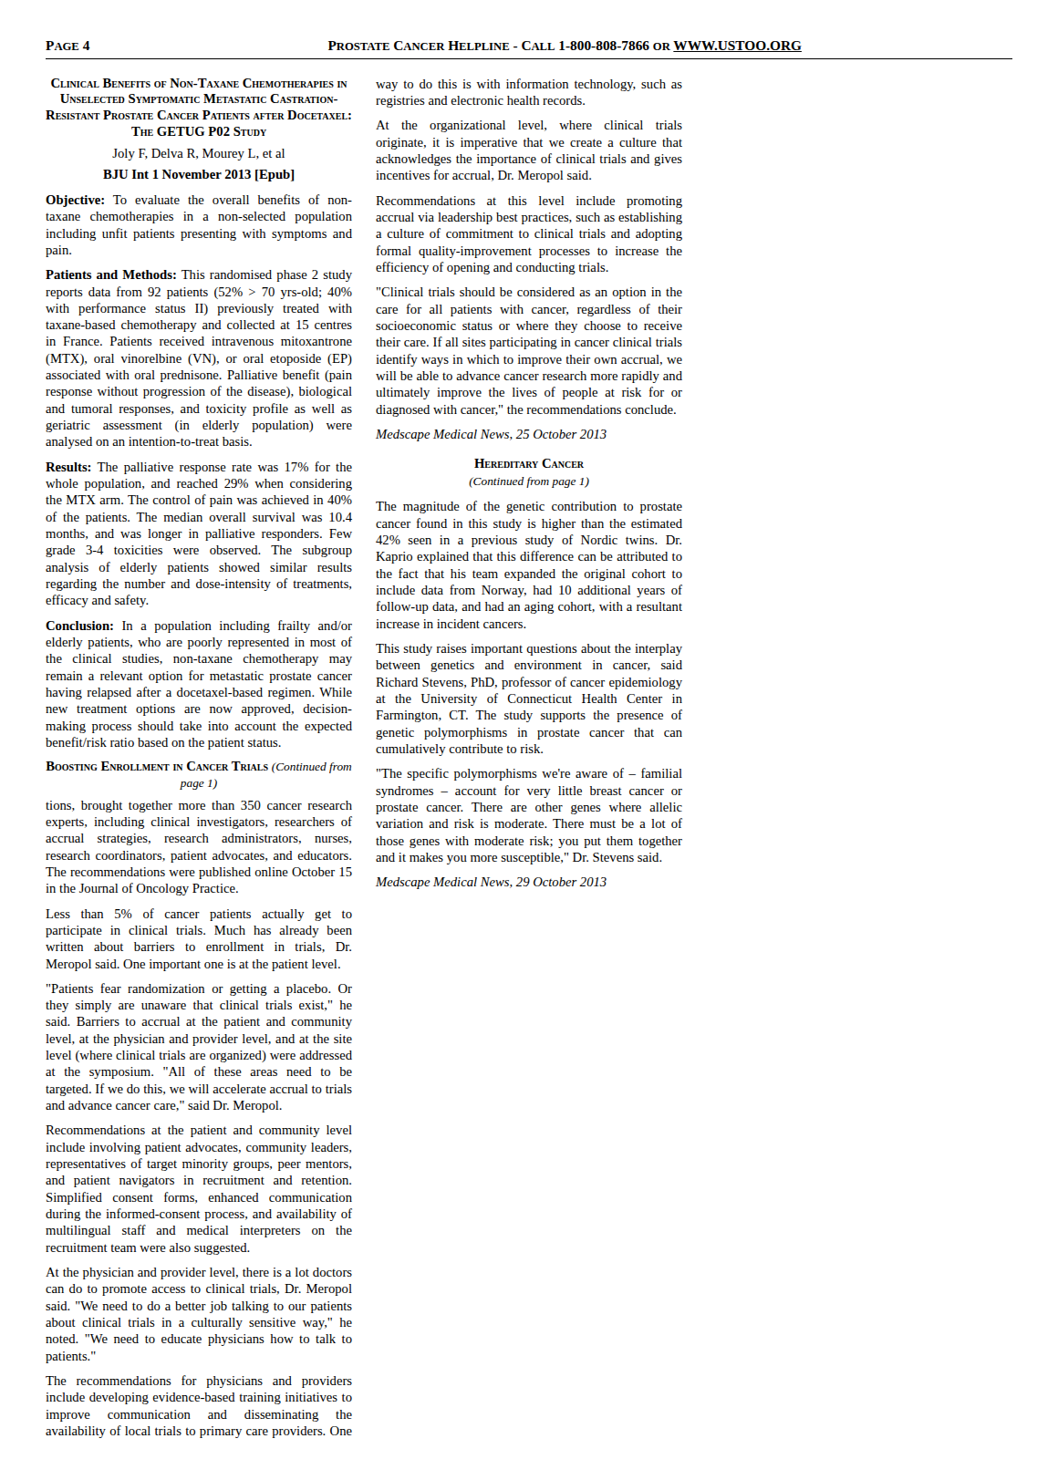PAGE 4
PROSTATE CANCER HELPLINE - CALL 1-800-808-7866 OR WWW.USTOO.ORG
Clinical Benefits of Non-Taxane Chemotherapies in Unselected Symptomatic Metastatic Castration-Resistant Prostate Cancer Patients after Docetaxel: The GETUG P02 Study
Joly F, Delva R, Mourey L, et al
BJU Int 1 November 2013 [Epub]
Objective: To evaluate the overall benefits of non-taxane chemotherapies in a non-selected population including unfit patients presenting with symptoms and pain.
Patients and Methods: This randomised phase 2 study reports data from 92 patients (52% > 70 yrs-old; 40% with performance status II) previously treated with taxane-based chemotherapy and collected at 15 centres in France. Patients received intravenous mitoxantrone (MTX), oral vinorelbine (VN), or oral etoposide (EP) associated with oral prednisone. Palliative benefit (pain response without progression of the disease), biological and tumoral responses, and toxicity profile as well as geriatric assessment (in elderly population) were analysed on an intention-to-treat basis.
Results: The palliative response rate was 17% for the whole population, and reached 29% when considering the MTX arm. The control of pain was achieved in 40% of the patients. The median overall survival was 10.4 months, and was longer in palliative responders. Few grade 3-4 toxicities were observed. The subgroup analysis of elderly patients showed similar results regarding the number and dose-intensity of treatments, efficacy and safety.
Conclusion: In a population including frailty and/or elderly patients, who are poorly represented in most of the clinical studies, non-taxane chemotherapy may remain a relevant option for metastatic prostate cancer having relapsed after a docetaxel-based regimen. While new treatment options are now approved, decision-making process should take into account the expected benefit/risk ratio based on the patient status.
Boosting Enrollment in Cancer Trials (Continued from page 1)
tions, brought together more than 350 cancer research experts, including clinical investigators, researchers of accrual strategies, research administrators, nurses, research coordinators, patient advocates, and educators. The recommendations were published online October 15 in the Journal of Oncology Practice.
Less than 5% of cancer patients actually get to participate in clinical trials. Much has already been written about barriers to enrollment in trials, Dr. Meropol said. One important one is at the patient level.
"Patients fear randomization or getting a placebo. Or they simply are unaware that clinical trials exist," he said. Barriers to accrual at the patient and community level, at the physician and provider level, and at the site level (where clinical trials are organized) were addressed at the symposium. "All of these areas need to be targeted. If we do this, we will accelerate accrual to trials and advance cancer care," said Dr. Meropol.
Recommendations at the patient and community level include involving patient advocates, community leaders, representatives of target minority groups, peer mentors, and patient navigators in recruitment and retention. Simplified consent forms, enhanced communication during the informed-consent process, and availability of multilingual staff and medical interpreters on the recruitment team were also suggested.
At the physician and provider level, there is a lot doctors can do to promote access to clinical trials, Dr. Meropol said. "We need to do a better job talking to our patients about clinical trials in a culturally sensitive way," he noted. "We need to educate physicians how to talk to patients."
The recommendations for physicians and providers include developing evidence-based training initiatives to improve communication and disseminating the availability of local trials to primary care providers. One way to do this is with information technology, such as registries and electronic health records.
At the organizational level, where clinical trials originate, it is imperative that we create a culture that acknowledges the importance of clinical trials and gives incentives for accrual, Dr. Meropol said.
Recommendations at this level include promoting accrual via leadership best practices, such as establishing a culture of commitment to clinical trials and adopting formal quality-improvement processes to increase the efficiency of opening and conducting trials.
"Clinical trials should be considered as an option in the care for all patients with cancer, regardless of their socioeconomic status or where they choose to receive their care. If all sites participating in cancer clinical trials identify ways in which to improve their own accrual, we will be able to advance cancer research more rapidly and ultimately improve the lives of people at risk for or diagnosed with cancer," the recommendations conclude.
Medscape Medical News, 25 October 2013
Hereditary Cancer
(Continued from page 1)
The magnitude of the genetic contribution to prostate cancer found in this study is higher than the estimated 42% seen in a previous study of Nordic twins. Dr. Kaprio explained that this difference can be attributed to the fact that his team expanded the original cohort to include data from Norway, had 10 additional years of follow-up data, and had an aging cohort, with a resultant increase in incident cancers.
This study raises important questions about the interplay between genetics and environment in cancer, said Richard Stevens, PhD, professor of cancer epidemiology at the University of Connecticut Health Center in Farmington, CT. The study supports the presence of genetic polymorphisms in prostate cancer that can cumulatively contribute to risk.
"The specific polymorphisms we're aware of – familial syndromes – account for very little breast cancer or prostate cancer. There are other genes where allelic variation and risk is moderate. There must be a lot of those genes with moderate risk; you put them together and it makes you more susceptible," Dr. Stevens said.
Medscape Medical News, 29 October 2013